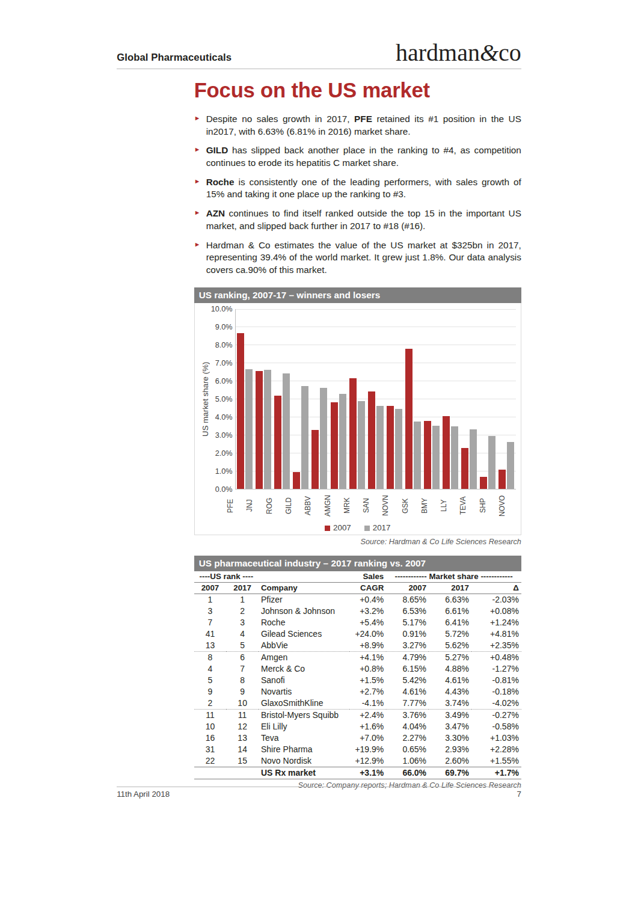Global Pharmaceuticals
hardman&co
Focus on the US market
Despite no sales growth in 2017, PFE retained its #1 position in the US in2017, with 6.63% (6.81% in 2016) market share.
GILD has slipped back another place in the ranking to #4, as competition continues to erode its hepatitis C market share.
Roche is consistently one of the leading performers, with sales growth of 15% and taking it one place up the ranking to #3.
AZN continues to find itself ranked outside the top 15 in the important US market, and slipped back further in 2017 to #18 (#16).
Hardman & Co estimates the value of the US market at $325bn in 2017, representing 39.4% of the world market. It grew just 1.8%. Our data analysis covers ca.90% of this market.
US ranking, 2007-17 – winners and losers
US market share (%)
10.0% 9.0% 8.0% 7.0% 6.0% 5.0% 4.0% 3.0% 2.0% 1.0% 0.0%
PFE
JNJ
ROG
GILD
ABBV
AMGN
MRK
SAN
NOVN
GSK
BMY
LLY
TEVA
SHP
NOVO
2007
2017
Source: Hardman & Co Life Sciences Research
US pharmaceutical industry – 2017 ranking vs. 2007
| ----US rank ---- | | Sales | ------------ Market share ------------ |
| 2007 | 2017 | Company | CAGR | 2007 | 2017 | Δ |
| 1 | 1 | Pfizer | +0.4% | 8.65% | 6.63% | -2.03% |
| 3 | 2 | Johnson & Johnson | +3.2% | 6.53% | 6.61% | +0.08% |
| 7 | 3 | Roche | +5.4% | 5.17% | 6.41% | +1.24% |
| 41 | 4 | Gilead Sciences | +24.0% | 0.91% | 5.72% | +4.81% |
| 13 | 5 | AbbVie | +8.9% | 3.27% | 5.62% | +2.35% |
| 8 | 6 | Amgen | +4.1% | 4.79% | 5.27% | +0.48% |
| 4 | 7 | Merck & Co | +0.8% | 6.15% | 4.88% | -1.27% |
| 5 | 8 | Sanofi | +1.5% | 5.42% | 4.61% | -0.81% |
| 9 | 9 | Novartis | +2.7% | 4.61% | 4.43% | -0.18% |
| 2 | 10 | GlaxoSmithKline | -4.1% | 7.77% | 3.74% | -4.02% |
| 11 | 11 | Bristol-Myers Squibb | +2.4% | 3.76% | 3.49% | -0.27% |
| 10 | 12 | Eli Lilly | +1.6% | 4.04% | 3.47% | -0.58% |
| 16 | 13 | Teva | +7.0% | 2.27% | 3.30% | +1.03% |
| 31 | 14 | Shire Pharma | +19.9% | 0.65% | 2.93% | +2.28% |
| 22 | 15 | Novo Nordisk | +12.9% | 1.06% | 2.60% | +1.55% |
| | | US Rx market | +3.1% | 66.0% | 69.7% | +1.7% |
Source: Company reports; Hardman & Co Life Sciences Research
11th April 2018
7